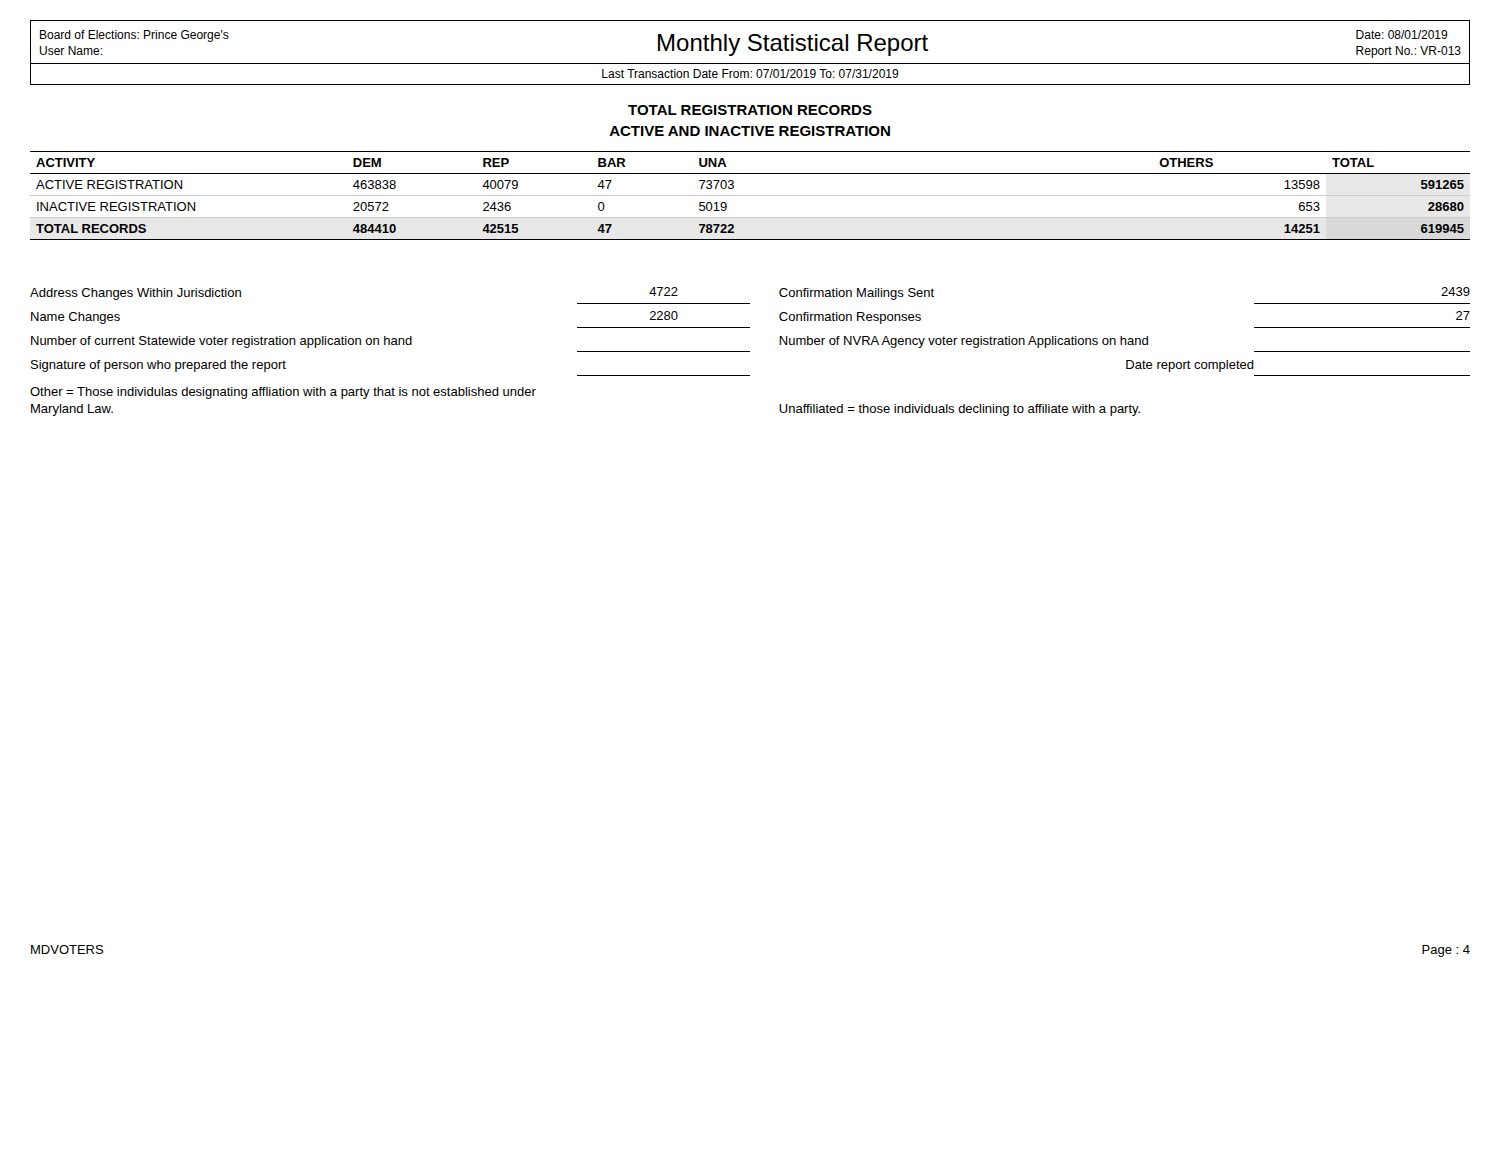Board of Elections: Prince George's
User Name:
Monthly Statistical Report
Date: 08/01/2019
Report No.: VR-013
Last Transaction Date From: 07/01/2019 To: 07/31/2019
TOTAL REGISTRATION RECORDS
ACTIVE AND INACTIVE REGISTRATION
| ACTIVITY | DEM | REP | BAR | UNA | | OTHERS | TOTAL |
| --- | --- | --- | --- | --- | --- | --- | --- |
| ACTIVE REGISTRATION | 463838 | 40079 | 47 | 73703 | | 13598 | 591265 |
| INACTIVE REGISTRATION | 20572 | 2436 | 0 | 5019 | | 653 | 28680 |
| TOTAL RECORDS | 484410 | 42515 | 47 | 78722 | | 14251 | 619945 |
| Address Changes Within Jurisdiction | 4722 | | Confirmation Mailings Sent | 2439 |
| Name Changes | 2280 | | Confirmation Responses | 27 |
| Number of current Statewide voter registration application on hand | | | Number of NVRA Agency voter registration Applications on hand | |
| Signature of person who prepared the report | | | Date report completed | |
| Other = Those individulas designating affliation with a party that is not established under Maryland Law. | | | Unaffiliated = those individuals declining to affiliate with a party. |
MDVOTERS
Page : 4